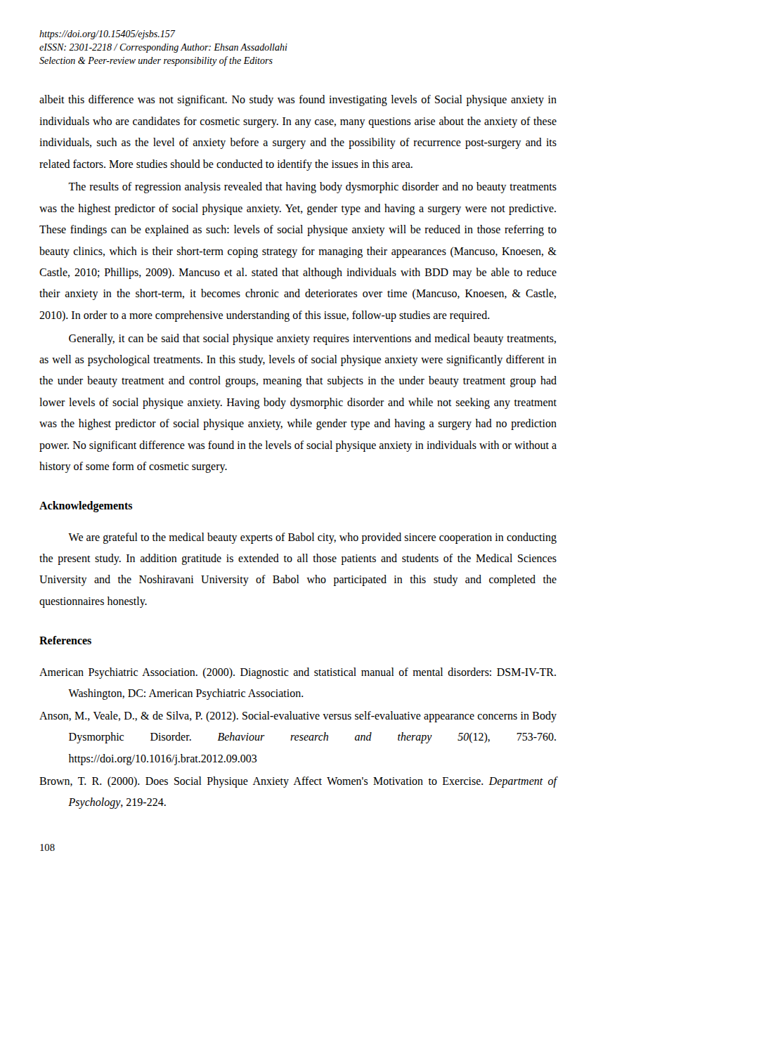https://doi.org/10.15405/ejsbs.157
eISSN: 2301-2218 / Corresponding Author: Ehsan Assadollahi
Selection & Peer-review under responsibility of the Editors
albeit this difference was not significant. No study was found investigating levels of Social physique anxiety in individuals who are candidates for cosmetic surgery. In any case, many questions arise about the anxiety of these individuals, such as the level of anxiety before a surgery and the possibility of recurrence post-surgery and its related factors. More studies should be conducted to identify the issues in this area.
The results of regression analysis revealed that having body dysmorphic disorder and no beauty treatments was the highest predictor of social physique anxiety. Yet, gender type and having a surgery were not predictive. These findings can be explained as such: levels of social physique anxiety will be reduced in those referring to beauty clinics, which is their short-term coping strategy for managing their appearances (Mancuso, Knoesen, & Castle, 2010; Phillips, 2009). Mancuso et al. stated that although individuals with BDD may be able to reduce their anxiety in the short-term, it becomes chronic and deteriorates over time (Mancuso, Knoesen, & Castle, 2010). In order to a more comprehensive understanding of this issue, follow-up studies are required.
Generally, it can be said that social physique anxiety requires interventions and medical beauty treatments, as well as psychological treatments. In this study, levels of social physique anxiety were significantly different in the under beauty treatment and control groups, meaning that subjects in the under beauty treatment group had lower levels of social physique anxiety. Having body dysmorphic disorder and while not seeking any treatment was the highest predictor of social physique anxiety, while gender type and having a surgery had no prediction power. No significant difference was found in the levels of social physique anxiety in individuals with or without a history of some form of cosmetic surgery.
Acknowledgements
We are grateful to the medical beauty experts of Babol city, who provided sincere cooperation in conducting the present study. In addition gratitude is extended to all those patients and students of the Medical Sciences University and the Noshiravani University of Babol who participated in this study and completed the questionnaires honestly.
References
American Psychiatric Association. (2000). Diagnostic and statistical manual of mental disorders: DSM-IV-TR. Washington, DC: American Psychiatric Association.
Anson, M., Veale, D., & de Silva, P. (2012). Social-evaluative versus self-evaluative appearance concerns in Body Dysmorphic Disorder. Behaviour research and therapy 50(12), 753-760. https://doi.org/10.1016/j.brat.2012.09.003
Brown, T. R. (2000). Does Social Physique Anxiety Affect Women's Motivation to Exercise. Department of Psychology, 219-224.
108